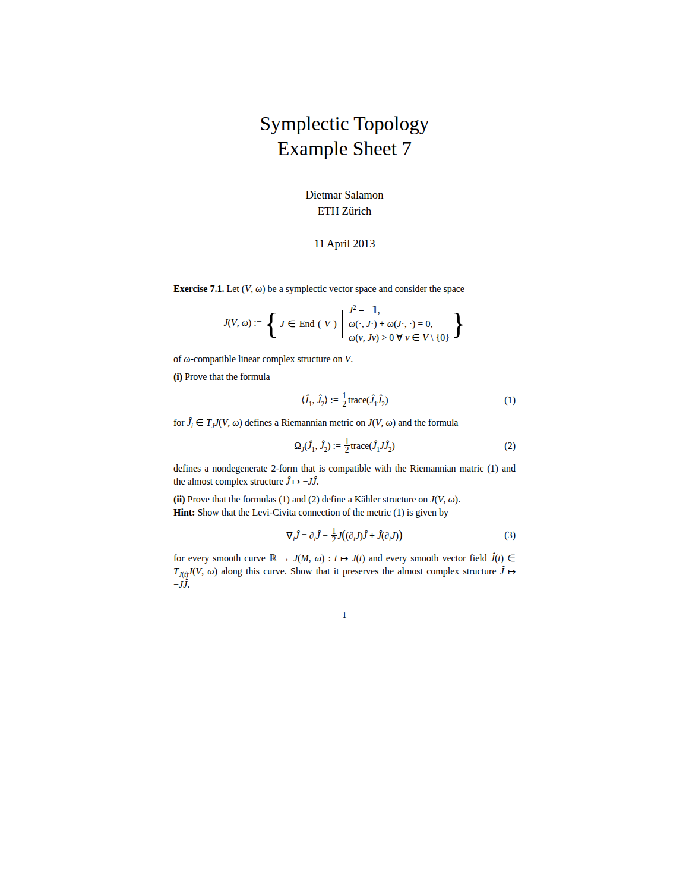Symplectic Topology
Example Sheet 7
Dietmar Salamon
ETH Zürich
11 April 2013
Exercise 7.1. Let (V, ω) be a symplectic vector space and consider the space
J(V, ω) := { J ∈ End(V) J2 = −𝟙,
ω(·, J·) + ω(J·, ·) = 0,
ω(v, Jv) > 0 ∀ v ∈ V \ {0} }
of ω-compatible linear complex structure on V.
(i) Prove that the formula
⟨Ĵ1, Ĵ2⟩ := 12 trace(Ĵ1Ĵ2) (1)
for Ĵi ∈ TJJ(V, ω) defines a Riemannian metric on J(V, ω) and the formula
ΩJ(Ĵ1, Ĵ2) := 12 trace(Ĵ1JĴ2) (2)
defines a nondegenerate 2-form that is compatible with the Riemannian matric (1) and the almost complex structure Ĵ ↦ −JĴ.
(ii) Prove that the formulas (1) and (2) define a Kähler structure on J(V, ω).
Hint: Show that the Levi-Civita connection of the metric (1) is given by
∇tĴ = ∂tĴ − 12 J((∂tJ)Ĵ + Ĵ(∂tJ)) (3)
for every smooth curve ℝ → J(M, ω) : t ↦ J(t) and every smooth vector field Ĵ(t) ∈ TJ(t)J(V, ω) along this curve. Show that it preserves the almost complex structure Ĵ ↦ −JĴ.
1